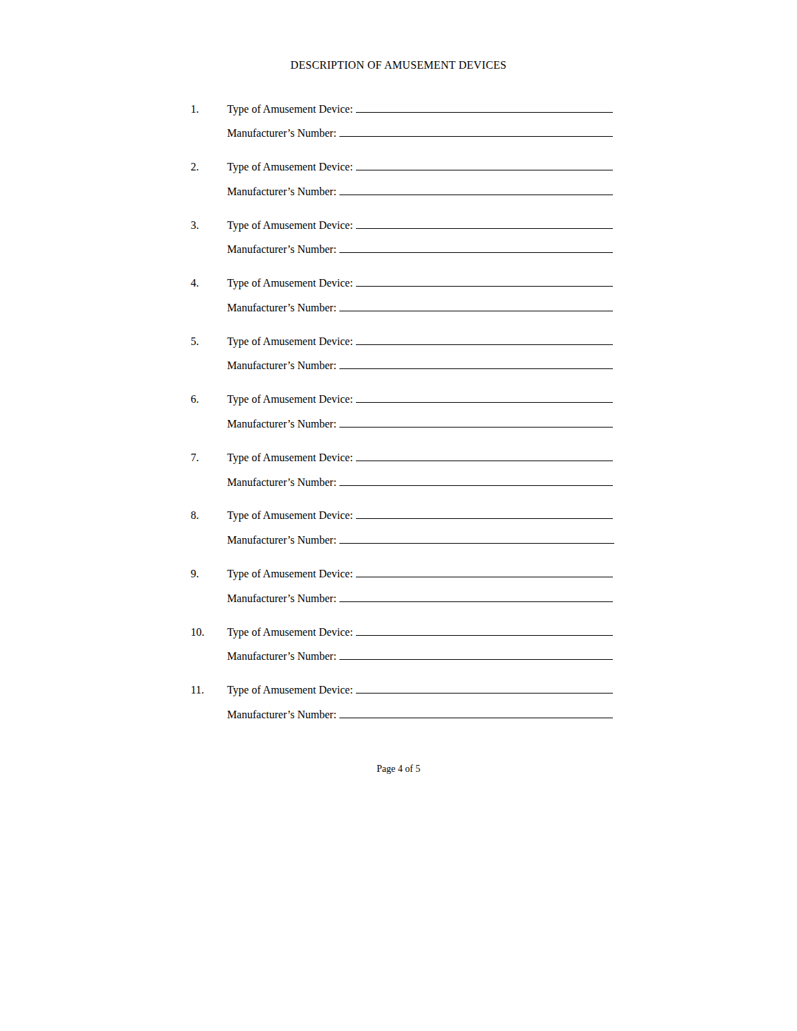DESCRIPTION OF AMUSEMENT DEVICES
1. Type of Amusement Device:
Manufacturer’s Number:
2. Type of Amusement Device:
Manufacturer’s Number:
3. Type of Amusement Device:
Manufacturer’s Number:
4. Type of Amusement Device:
Manufacturer’s Number:
5. Type of Amusement Device:
Manufacturer’s Number:
6. Type of Amusement Device:
Manufacturer’s Number:
7. Type of Amusement Device:
Manufacturer’s Number:
8. Type of Amusement Device:
Manufacturer’s Number:
9. Type of Amusement Device:
Manufacturer’s Number:
10. Type of Amusement Device:
Manufacturer’s Number:
11. Type of Amusement Device:
Manufacturer’s Number:
Page 4 of 5